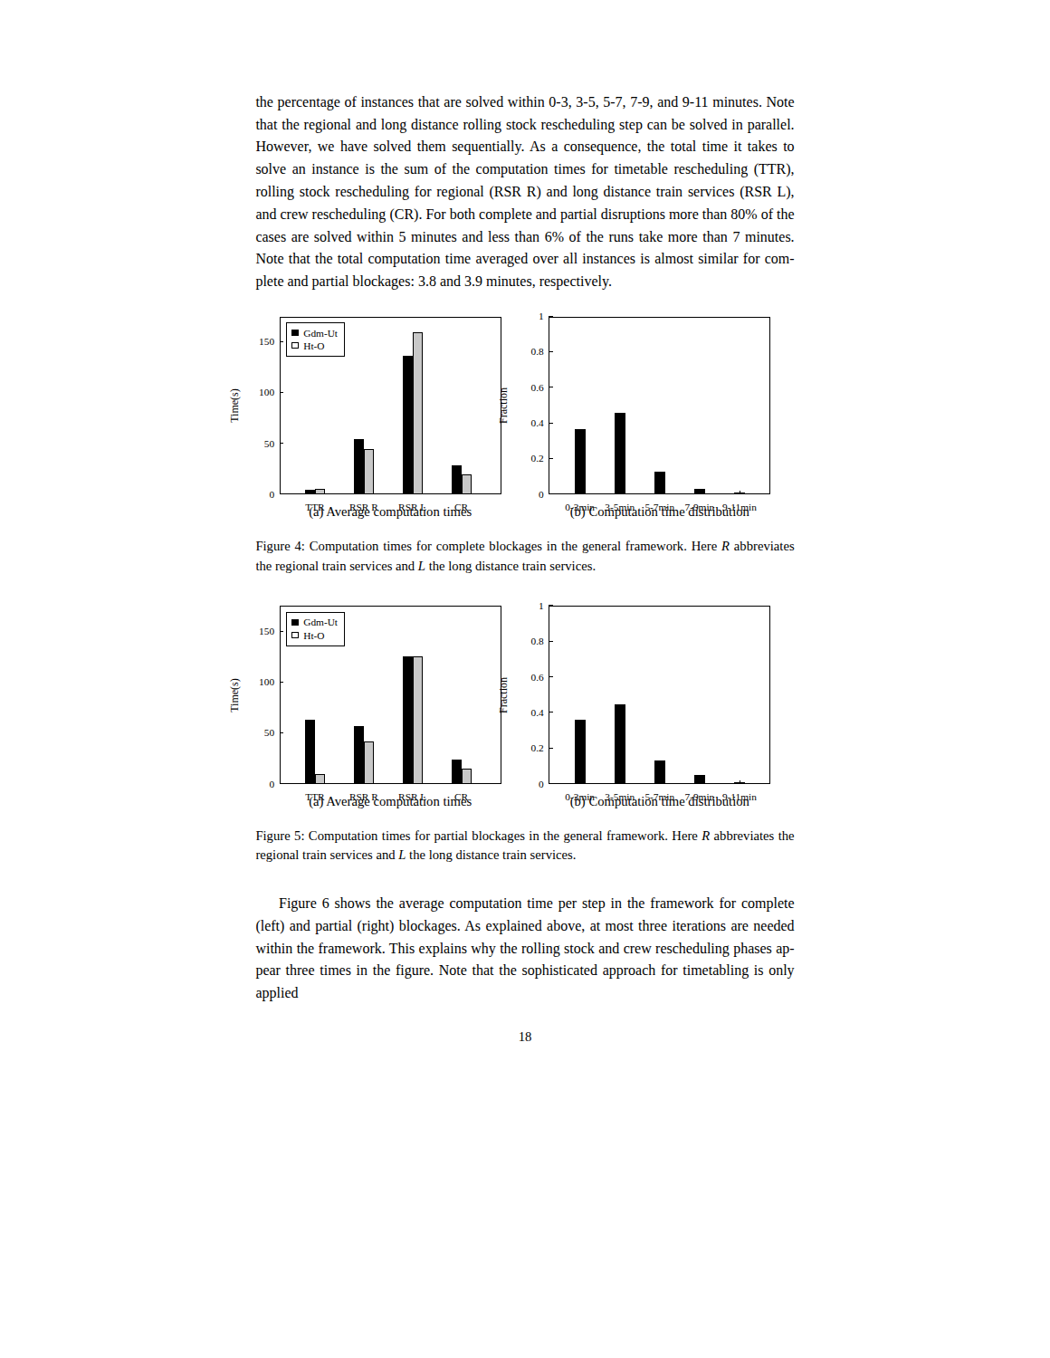the percentage of instances that are solved within 0-3, 3-5, 5-7, 7-9, and 9-11 minutes. Note that the regional and long distance rolling stock rescheduling step can be solved in parallel. However, we have solved them sequentially. As a consequence, the total time it takes to solve an instance is the sum of the computation times for timetable rescheduling (TTR), rolling stock rescheduling for regional (RSR R) and long distance train services (RSR L), and crew rescheduling (CR). For both complete and partial disruptions more than 80% of the cases are solved within 5 minutes and less than 6% of the runs take more than 7 minutes. Note that the total computation time averaged over all instances is almost similar for complete and partial blockages: 3.8 and 3.9 minutes, respectively.
Time(s)
0
50
100
150
TTR
RSR R
RSR L
CR
Gdm-Ut
Ht-O
(a) Average computation times
Fraction
0
0.2
0.4
0.6
0.8
1
0-3min
3-5min
5-7min
7-9min
9-11min
(b) Computation time distribution
Figure 4: Computation times for complete blockages in the general framework. Here R abbreviates the regional train services and L the long distance train services.
Time(s)
0
50
100
150
TTR
RSR R
RSR L
CR
Gdm-Ut
Ht-O
(a) Average computation times
Fraction
0
0.2
0.4
0.6
0.8
1
0-3min
3-5min
5-7min
7-9min
9-11min
(b) Computation time distribution
Figure 5: Computation times for partial blockages in the general framework. Here R abbreviates the regional train services and L the long distance train services.
Figure 6 shows the average computation time per step in the framework for complete (left) and partial (right) blockages. As explained above, at most three iterations are needed within the framework. This explains why the rolling stock and crew rescheduling phases appear three times in the figure. Note that the sophisticated approach for timetabling is only applied
18